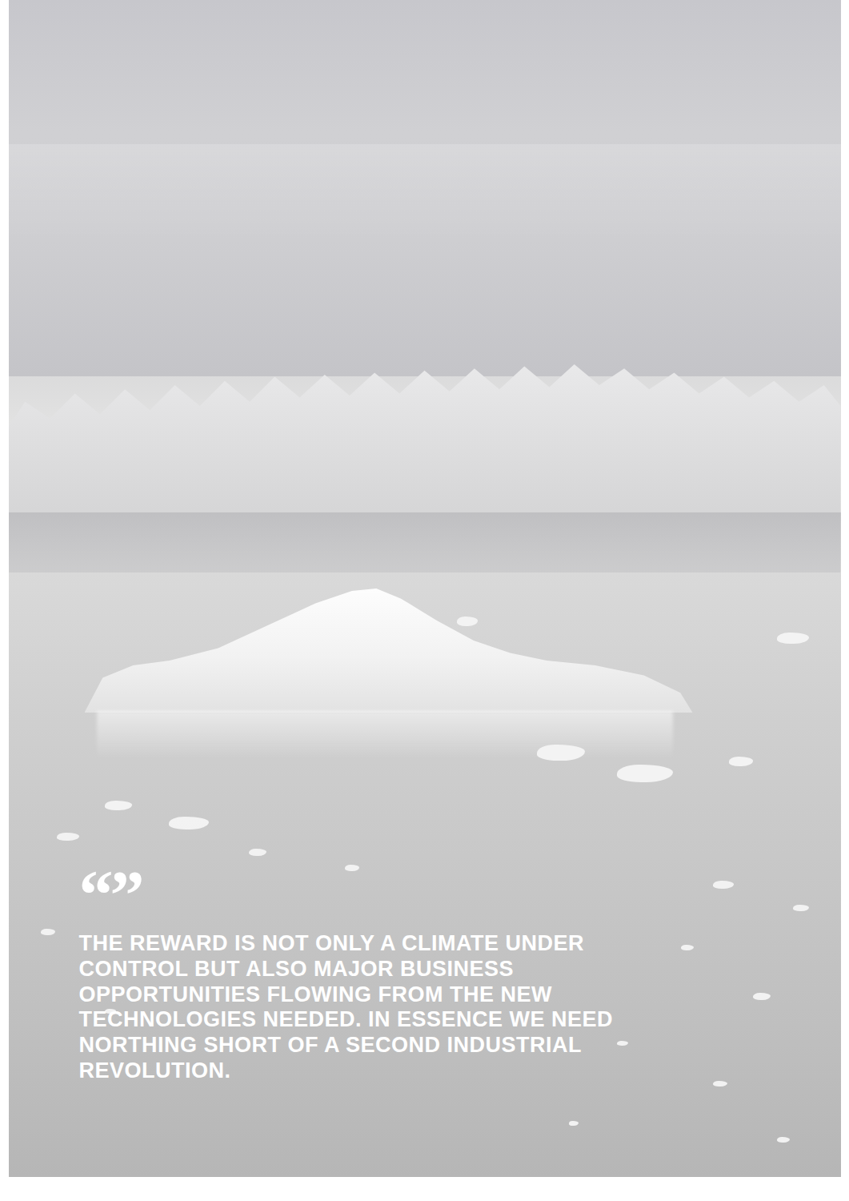“”
The reward is not only a climate under control but also major business opportunities flowing from the new technologies needed. In essence we need northing short of a second industrial revolution.